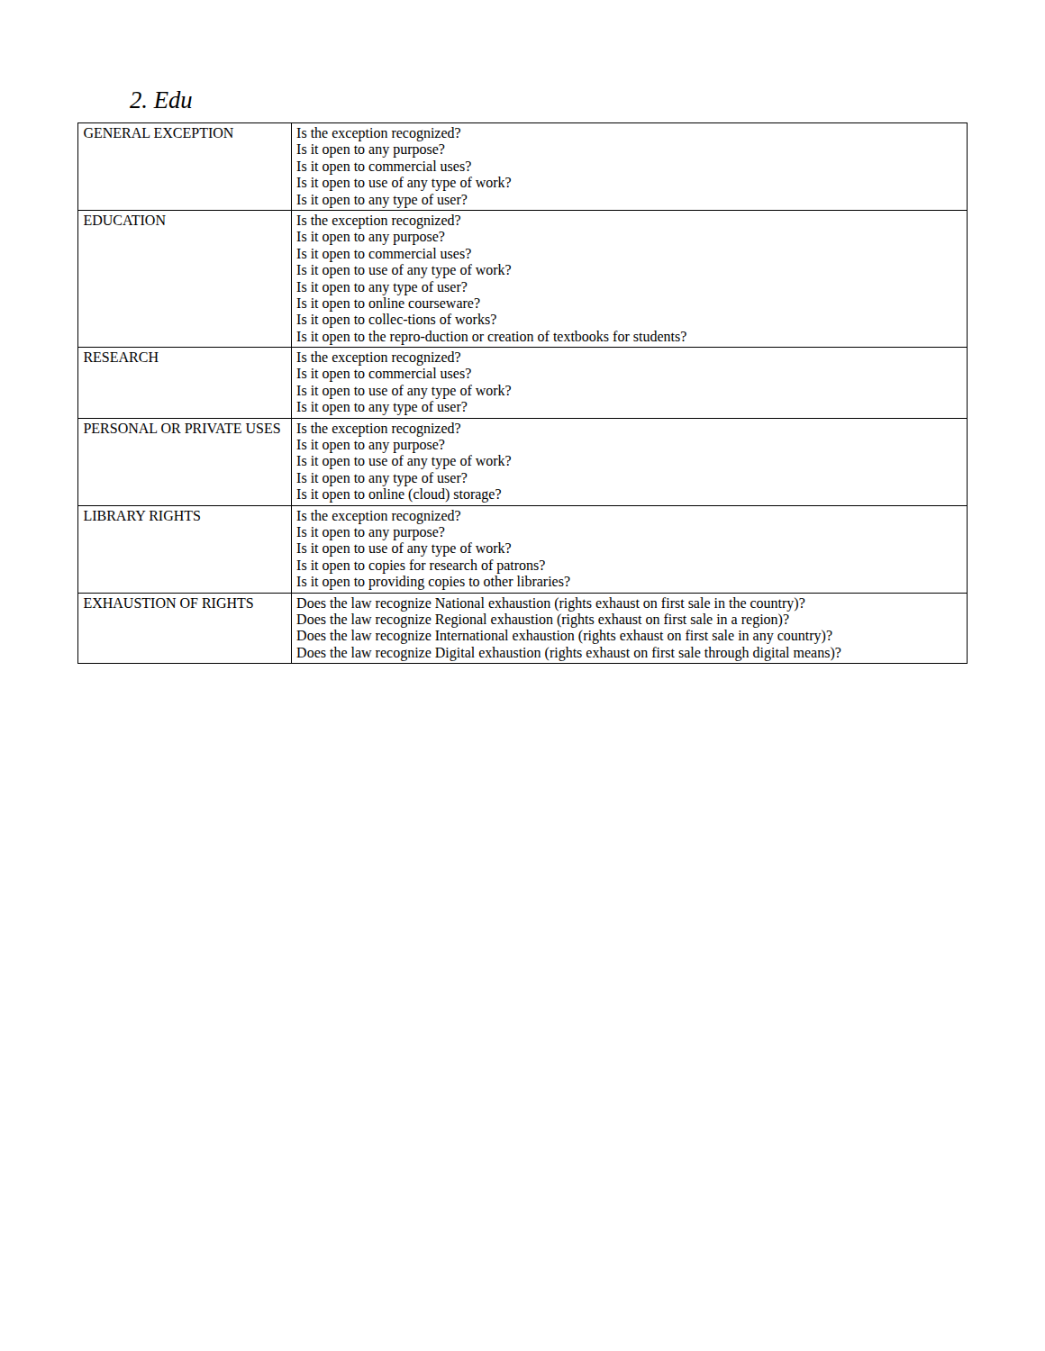2. Edu
| GENERAL EXCEPTION | Is the exception recognized? Is it open to any purpose? Is it open to commercial uses? Is it open to use of any type of work? Is it open to any type of user? |
| EDUCATION | Is the exception recognized? Is it open to any purpose? Is it open to commercial uses? Is it open to use of any type of work? Is it open to any type of user? Is it open to online courseware? Is it open to collec-tions of works? Is it open to the repro-duction or creation of textbooks for students? |
| RESEARCH | Is the exception recognized? Is it open to commercial uses? Is it open to use of any type of work? Is it open to any type of user? |
| PERSONAL OR PRIVATE USES | Is the exception recognized? Is it open to any purpose? Is it open to use of any type of work? Is it open to any type of user? Is it open to online (cloud) storage? |
| LIBRARY RIGHTS | Is the exception recognized? Is it open to any purpose? Is it open to use of any type of work? Is it open to copies for research of patrons? Is it open to providing copies to other libraries? |
| EXHAUSTION OF RIGHTS | Does the law recognize National exhaustion (rights exhaust on first sale in the country)? Does the law recognize Regional exhaustion (rights exhaust on first sale in a region)? Does the law recognize International exhaustion (rights exhaust on first sale in any country)? Does the law recognize Digital exhaustion (rights exhaust on first sale through digital means)? |